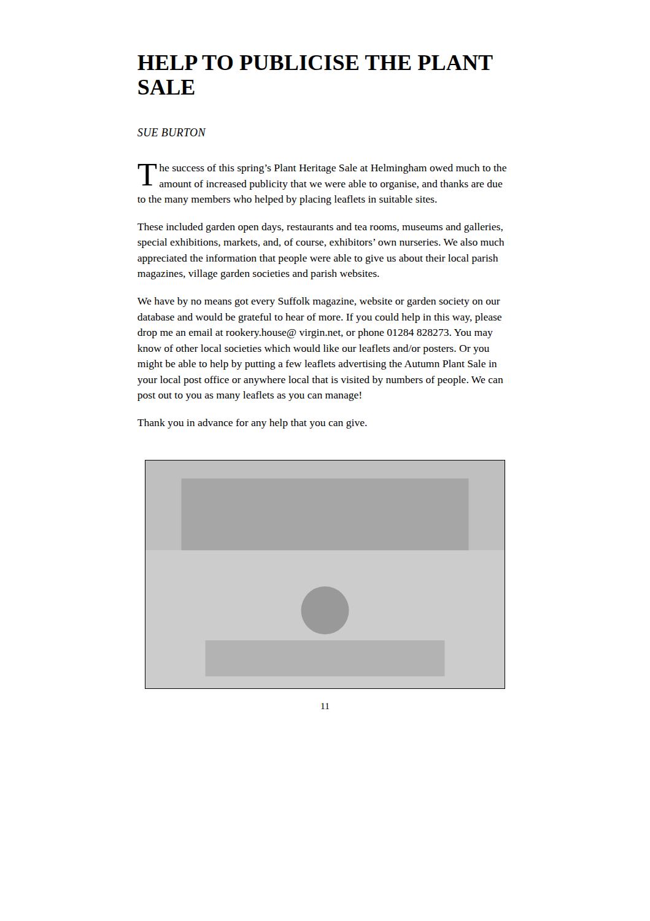HELP TO PUBLICISE THE PLANT SALE
SUE BURTON
The success of this spring’s Plant Heritage Sale at Helmingham owed much to the amount of increased publicity that we were able to organise, and thanks are due to the many members who helped by placing leaflets in suitable sites.
These included garden open days, restaurants and tea rooms, museums and galleries, special exhibitions, markets, and, of course, exhibitors’ own nurseries. We also much appreciated the information that people were able to give us about their local parish magazines, village garden societies and parish websites.
We have by no means got every Suffolk magazine, website or garden society on our database and would be grateful to hear of more. If you could help in this way, please drop me an email at rookery.house@ virgin.net, or phone 01284 828273. You may know of other local societies which would like our leaflets and/or posters. Or you might be able to help by putting a few leaflets advertising the Autumn Plant Sale in your local post office or anywhere local that is visited by numbers of people. We can post out to you as many leaflets as you can manage!
Thank you in advance for any help that you can give.
11